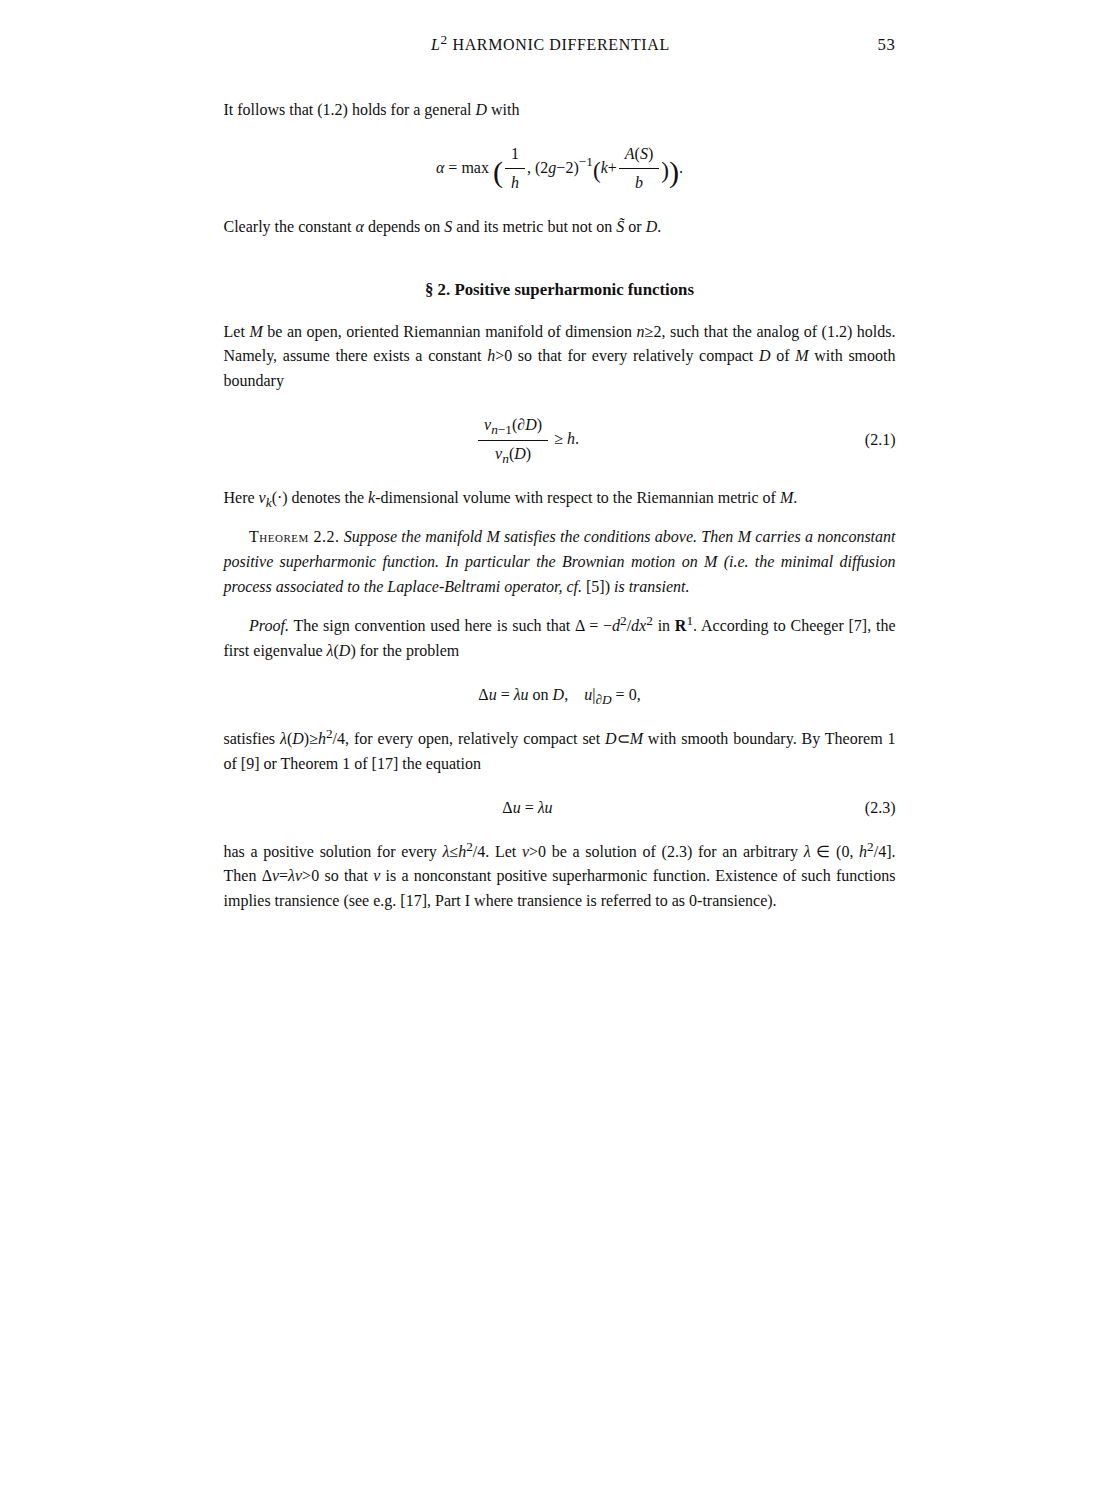L2 HARMONIC DIFFERENTIAL 53
It follows that (1.2) holds for a general D with
α = max (1 h, (2g−2)−1(k+A(S) b)).
Clearly the constant α depends on S and its metric but not on S̃ or D.
§ 2. Positive superharmonic functions
Let M be an open, oriented Riemannian manifold of dimension n≥2, such that the analog of (1.2) holds. Namely, assume there exists a constant h>0 so that for every relatively compact D of M with smooth boundary
vn−1(∂D) vn(D) ≥ h. (2.1)
Here vk(·) denotes the k-dimensional volume with respect to the Riemannian metric of M.
Theorem 2.2. Suppose the manifold M satisfies the conditions above. Then M carries a nonconstant positive superharmonic function. In particular the Brownian motion on M (i.e. the minimal diffusion process associated to the Laplace-Beltrami operator, cf. [5]) is transient.
Proof. The sign convention used here is such that Δ = −d2/dx2 in R1. According to Cheeger [7], the first eigenvalue λ(D) for the problem
Δu = λu on D, u|∂D = 0,
satisfies λ(D)≥h2/4, for every open, relatively compact set D⊂M with smooth boundary. By Theorem 1 of [9] or Theorem 1 of [17] the equation
Δu = λu (2.3)
has a positive solution for every λ≤h2/4. Let v>0 be a solution of (2.3) for an arbitrary λ ∈ (0, h2/4]. Then Δv=λv>0 so that v is a nonconstant positive superharmonic function. Existence of such functions implies transience (see e.g. [17], Part I where transience is referred to as 0-transience).